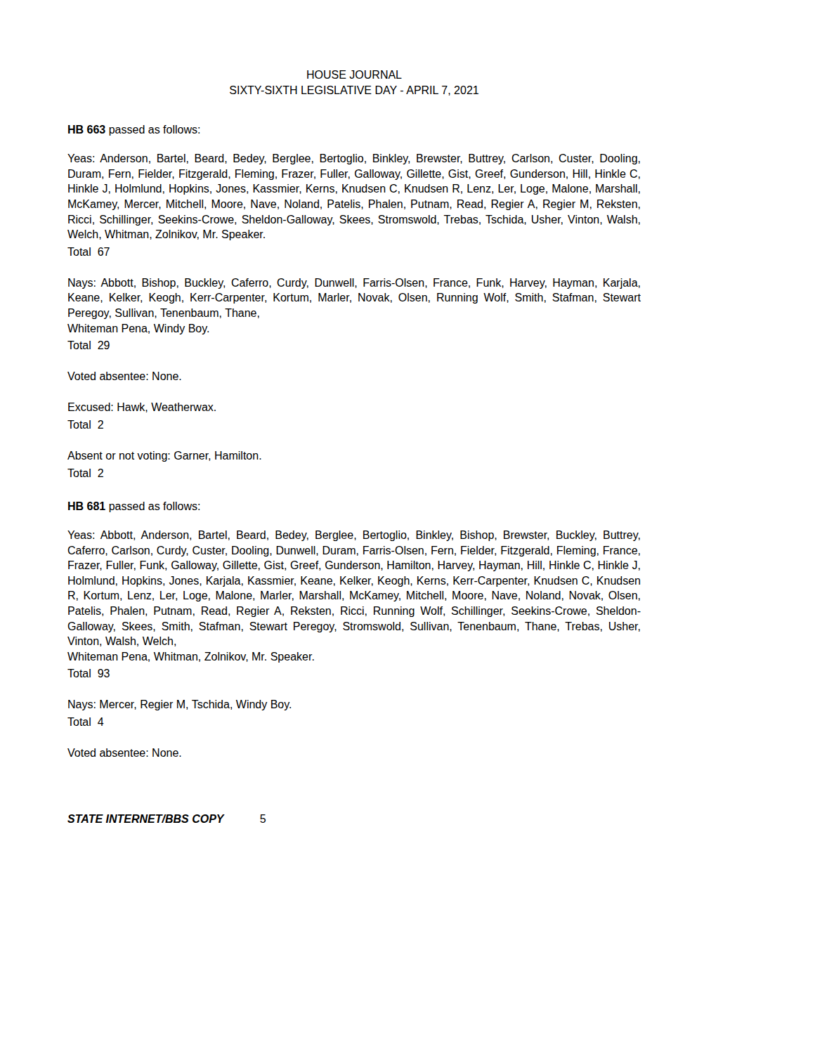HOUSE JOURNAL
SIXTY-SIXTH LEGISLATIVE DAY - APRIL 7, 2021
HB 663 passed as follows:
Yeas: Anderson, Bartel, Beard, Bedey, Berglee, Bertoglio, Binkley, Brewster, Buttrey, Carlson, Custer, Dooling, Duram, Fern, Fielder, Fitzgerald, Fleming, Frazer, Fuller, Galloway, Gillette, Gist, Greef, Gunderson, Hill, Hinkle C, Hinkle J, Holmlund, Hopkins, Jones, Kassmier, Kerns, Knudsen C, Knudsen R, Lenz, Ler, Loge, Malone, Marshall, McKamey, Mercer, Mitchell, Moore, Nave, Noland, Patelis, Phalen, Putnam, Read, Regier A, Regier M, Reksten, Ricci, Schillinger, Seekins-Crowe, Sheldon-Galloway, Skees, Stromswold, Trebas, Tschida, Usher, Vinton, Walsh, Welch, Whitman, Zolnikov, Mr. Speaker.
Total 67
Nays: Abbott, Bishop, Buckley, Caferro, Curdy, Dunwell, Farris-Olsen, France, Funk, Harvey, Hayman, Karjala, Keane, Kelker, Keogh, Kerr-Carpenter, Kortum, Marler, Novak, Olsen, Running Wolf, Smith, Stafman, Stewart Peregoy, Sullivan, Tenenbaum, Thane,
Whiteman Pena, Windy Boy.
Total 29
Voted absentee: None.
Excused: Hawk, Weatherwax.
Total 2
Absent or not voting: Garner, Hamilton.
Total 2
HB 681 passed as follows:
Yeas: Abbott, Anderson, Bartel, Beard, Bedey, Berglee, Bertoglio, Binkley, Bishop, Brewster, Buckley, Buttrey, Caferro, Carlson, Curdy, Custer, Dooling, Dunwell, Duram, Farris-Olsen, Fern, Fielder, Fitzgerald, Fleming, France, Frazer, Fuller, Funk, Galloway, Gillette, Gist, Greef, Gunderson, Hamilton, Harvey, Hayman, Hill, Hinkle C, Hinkle J, Holmlund, Hopkins, Jones, Karjala, Kassmier, Keane, Kelker, Keogh, Kerns, Kerr-Carpenter, Knudsen C, Knudsen R, Kortum, Lenz, Ler, Loge, Malone, Marler, Marshall, McKamey, Mitchell, Moore, Nave, Noland, Novak, Olsen, Patelis, Phalen, Putnam, Read, Regier A, Reksten, Ricci, Running Wolf, Schillinger, Seekins-Crowe, Sheldon-Galloway, Skees, Smith, Stafman, Stewart Peregoy, Stromswold, Sullivan, Tenenbaum, Thane, Trebas, Usher, Vinton, Walsh, Welch,
Whiteman Pena, Whitman, Zolnikov, Mr. Speaker.
Total 93
Nays: Mercer, Regier M, Tschida, Windy Boy.
Total 4
Voted absentee: None.
STATE INTERNET/BBS COPY 5